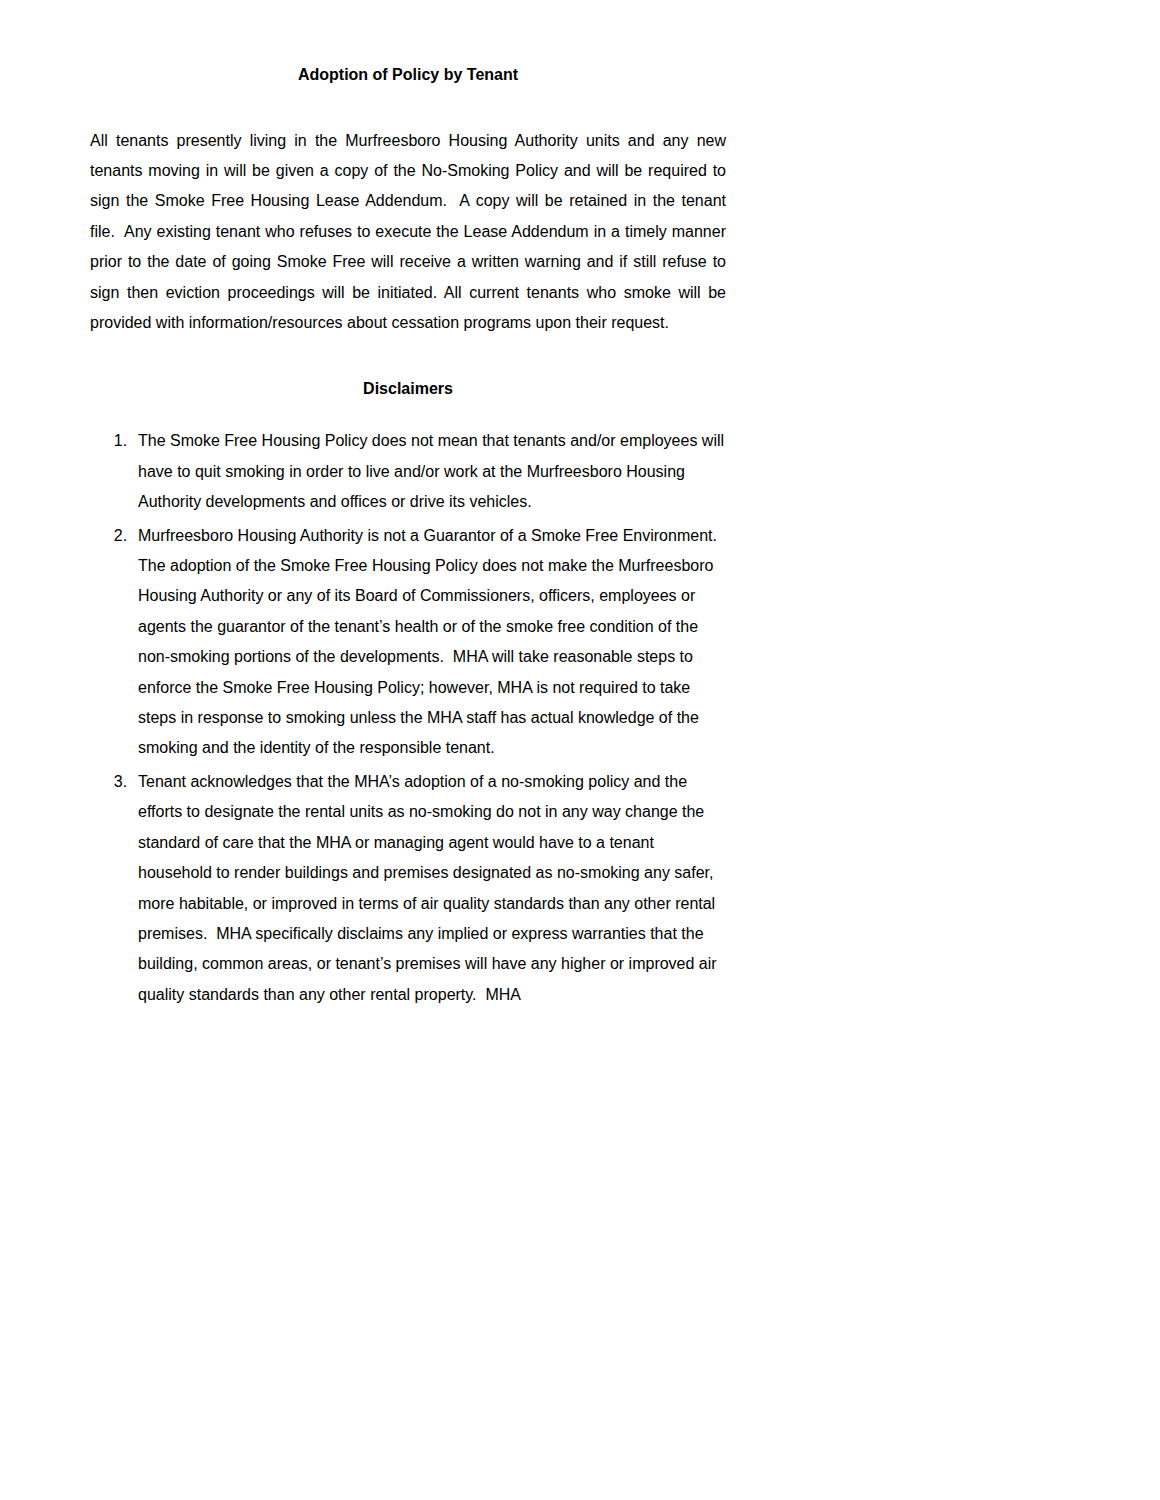Adoption of Policy by Tenant
All tenants presently living in the Murfreesboro Housing Authority units and any new tenants moving in will be given a copy of the No-Smoking Policy and will be required to sign the Smoke Free Housing Lease Addendum. A copy will be retained in the tenant file. Any existing tenant who refuses to execute the Lease Addendum in a timely manner prior to the date of going Smoke Free will receive a written warning and if still refuse to sign then eviction proceedings will be initiated. All current tenants who smoke will be provided with information/resources about cessation programs upon their request.
Disclaimers
The Smoke Free Housing Policy does not mean that tenants and/or employees will have to quit smoking in order to live and/or work at the Murfreesboro Housing Authority developments and offices or drive its vehicles.
Murfreesboro Housing Authority is not a Guarantor of a Smoke Free Environment. The adoption of the Smoke Free Housing Policy does not make the Murfreesboro Housing Authority or any of its Board of Commissioners, officers, employees or agents the guarantor of the tenant’s health or of the smoke free condition of the non-smoking portions of the developments. MHA will take reasonable steps to enforce the Smoke Free Housing Policy; however, MHA is not required to take steps in response to smoking unless the MHA staff has actual knowledge of the smoking and the identity of the responsible tenant.
Tenant acknowledges that the MHA’s adoption of a no-smoking policy and the efforts to designate the rental units as no-smoking do not in any way change the standard of care that the MHA or managing agent would have to a tenant household to render buildings and premises designated as no-smoking any safer, more habitable, or improved in terms of air quality standards than any other rental premises. MHA specifically disclaims any implied or express warranties that the building, common areas, or tenant’s premises will have any higher or improved air quality standards than any other rental property. MHA